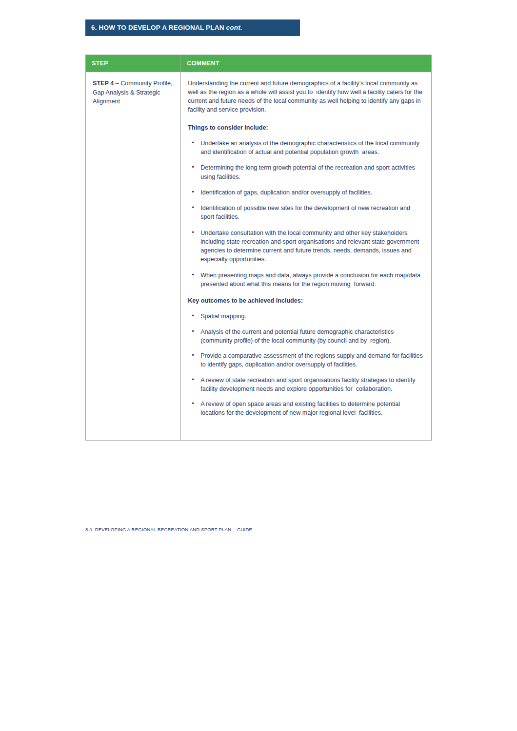6. HOW TO DEVELOP A REGIONAL PLAN cont.
| STEP | COMMENT |
| --- | --- |
| STEP 4 – Community Profile, Gap Analysis & Strategic Alignment | Understanding the current and future demographics of a facility’s local community as well as the region as a whole will assist you to identify how well a facility caters for the current and future needs of the local community as well helping to identify any gaps in facility and service provision. Things to consider include: Undertake an analysis of the demographic characteristics of the local community and identification of actual and potential population growth areas. Determining the long term growth potential of the recreation and sport activities using facilities. Identification of gaps, duplication and/or oversupply of facilities. Identification of possible new sites for the development of new recreation and sport facilities. Undertake consultation with the local community and other key stakeholders including state recreation and sport organisations and relevant state government agencies to determine current and future trends, needs, demands, issues and especially opportunities. When presenting maps and data, always provide a conclusion for each map/data presented about what this means for the region moving forward. Key outcomes to be achieved includes: Spatial mapping. Analysis of the current and potential future demographic characteristics (community profile) of the local community (by council and by region). Provide a comparative assessment of the regions supply and demand for facilities to identify gaps, duplication and/or oversupply of facilities. A review of state recreation and sport organisations facility strategies to identify facility development needs and explore opportunities for collaboration. A review of open space areas and existing facilities to determine potential locations for the development of new major regional level facilities. |
8 // DEVELOPING A REGIONAL RECREATION AND SPORT PLAN - GUIDE